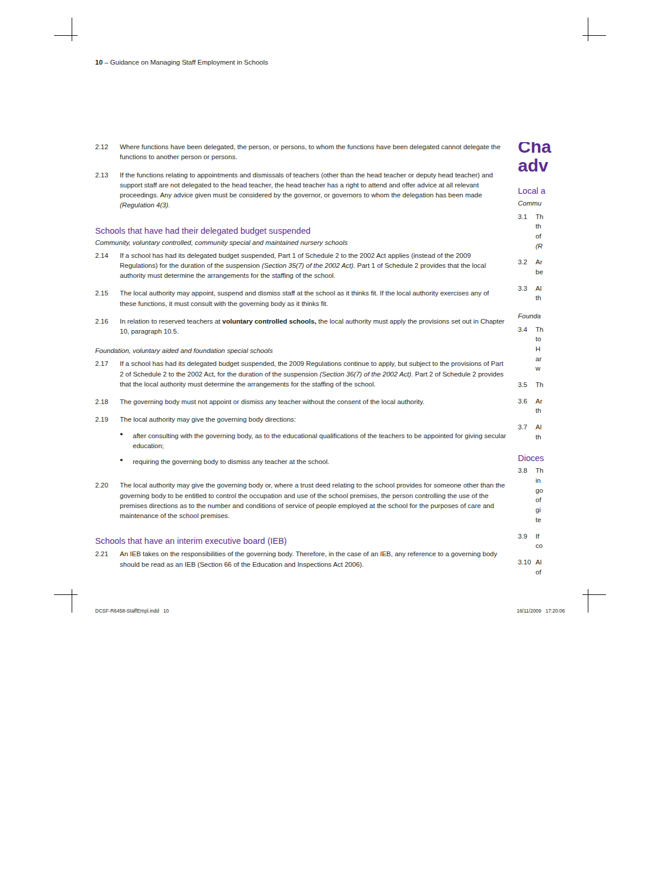10 – Guidance on Managing Staff Employment in Schools
2.12
Where functions have been delegated, the person, or persons, to whom the functions have been delegated cannot delegate the functions to another person or persons.
2.13
If the functions relating to appointments and dismissals of teachers (other than the head teacher or deputy head teacher) and support staff are not delegated to the head teacher, the head teacher has a right to attend and offer advice at all relevant proceedings. Any advice given must be considered by the governor, or governors to whom the delegation has been made (Regulation 4(3).
Schools that have had their delegated budget suspended
Community, voluntary controlled, community special and maintained nursery schools
2.14
If a school has had its delegated budget suspended, Part 1 of Schedule 2 to the 2002 Act applies (instead of the 2009 Regulations) for the duration of the suspension (Section 35(7) of the 2002 Act). Part 1 of Schedule 2 provides that the local authority must determine the arrangements for the staffing of the school.
2.15
The local authority may appoint, suspend and dismiss staff at the school as it thinks fit. If the local authority exercises any of these functions, it must consult with the governing body as it thinks fit.
2.16
In relation to reserved teachers at voluntary controlled schools, the local authority must apply the provisions set out in Chapter 10, paragraph 10.5.
Foundation, voluntary aided and foundation special schools
2.17
If a school has had its delegated budget suspended, the 2009 Regulations continue to apply, but subject to the provisions of Part 2 of Schedule 2 to the 2002 Act, for the duration of the suspension (Section 36(7) of the 2002 Act). Part 2 of Schedule 2 provides that the local authority must determine the arrangements for the staffing of the school.
2.18
The governing body must not appoint or dismiss any teacher without the consent of the local authority.
2.19
The local authority may give the governing body directions:
after consulting with the governing body, as to the educational qualifications of the teachers to be appointed for giving secular education;
requiring the governing body to dismiss any teacher at the school.
2.20
The local authority may give the governing body or, where a trust deed relating to the school provides for someone other than the governing body to be entitled to control the occupation and use of the school premises, the person controlling the use of the premises directions as to the number and conditions of service of people employed at the school for the purposes of care and maintenance of the school premises.
Schools that have an interim executive board (IEB)
2.21
An IEB takes on the responsibilities of the governing body. Therefore, in the case of an IEB, any reference to a governing body should be read as an IEB (Section 66 of the Education and Inspections Act 2006).
Cha
adv
Local a
Commu
3.1
Th
th
of
(R
3.2
Ar
be
3.3
Al
th
Founda
3.4
Th
to
H
ar
w
3.5
Th
3.6
Ar
th
3.7
Al
th
Dioces
3.8
Th
in
go
of
gi
te
3.9
If
co
3.10
Al
of
DCSF-R6458-StaffEmpl.indd 10
16/11/2009 17:20:06